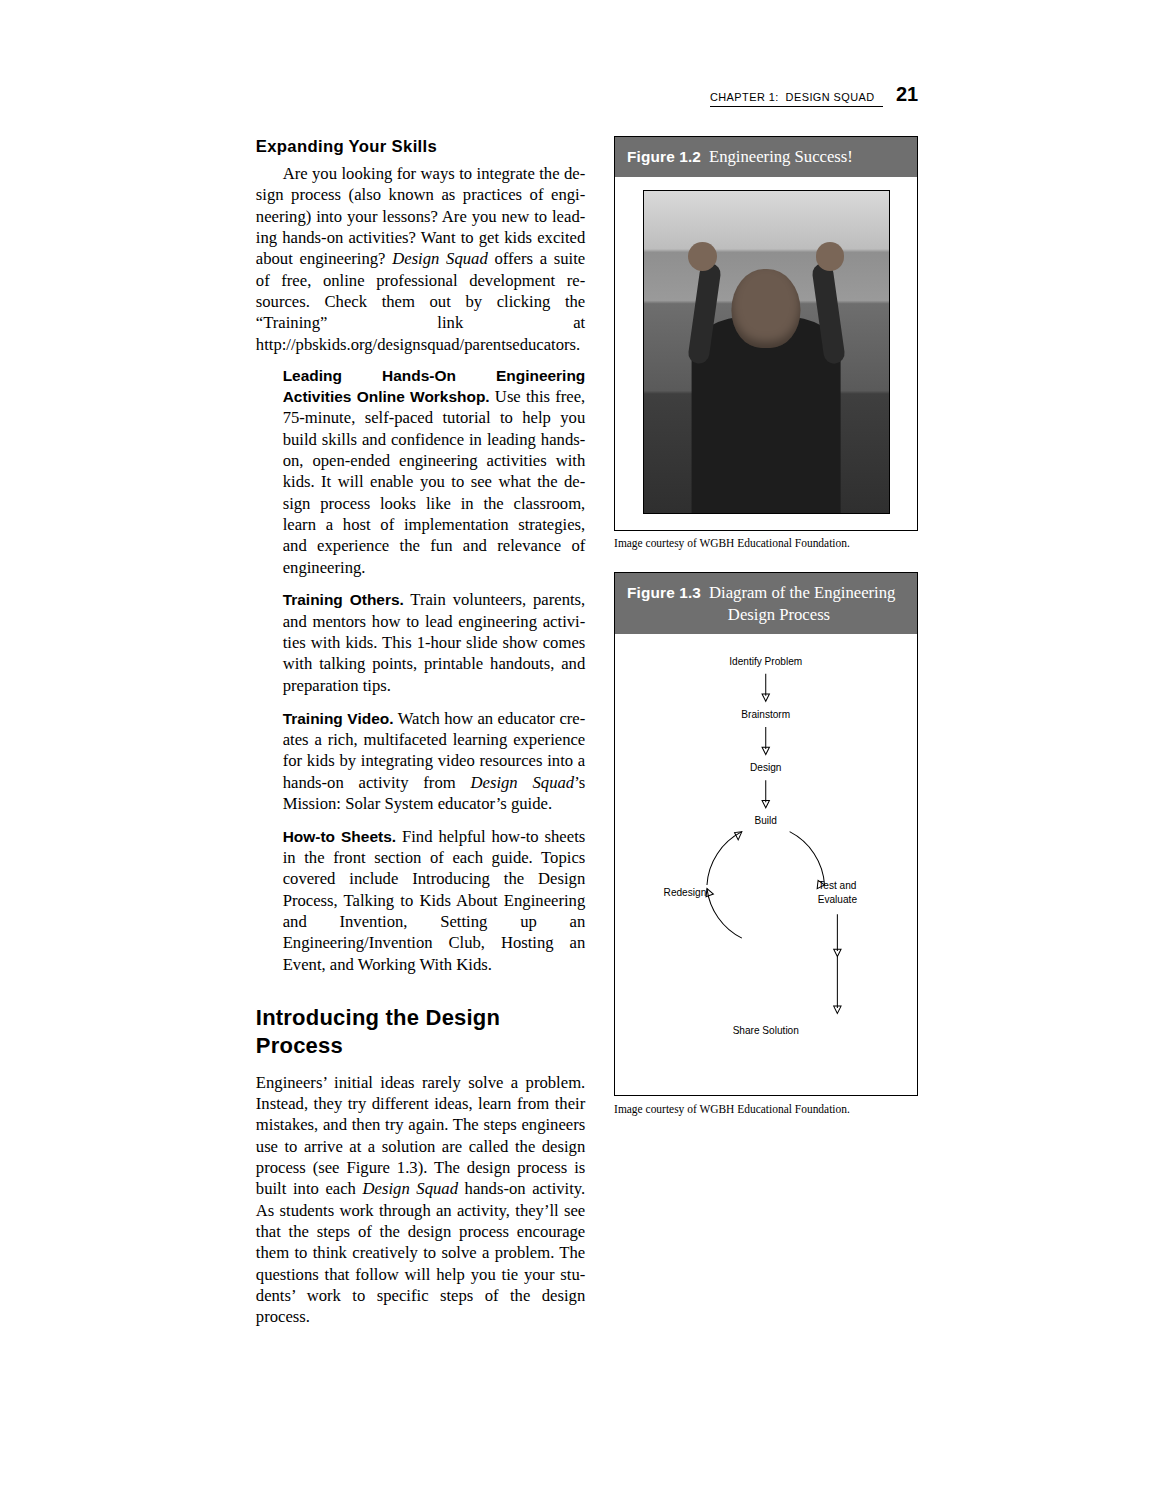Chapter 1: Design Squad 21
Expanding Your Skills
Are you looking for ways to integrate the design process (also known as practices of engineering) into your lessons? Are you new to leading hands-on activities? Want to get kids excited about engineering? Design Squad offers a suite of free, online professional development resources. Check them out by clicking the “Training” link at http://pbskids.org/designsquad/parentseducators.
Leading Hands-On Engineering Activities Online Workshop. Use this free, 75-minute, self-paced tutorial to help you build skills and confidence in leading hands-on, open-ended engineering activities with kids. It will enable you to see what the design process looks like in the classroom, learn a host of implementation strategies, and experience the fun and relevance of engineering.
Training Others. Train volunteers, parents, and mentors how to lead engineering activities with kids. This 1-hour slide show comes with talking points, printable handouts, and preparation tips.
Training Video. Watch how an educator creates a rich, multifaceted learning experience for kids by integrating video resources into a hands-on activity from Design Squad’s Mission: Solar System educator’s guide.
How-to Sheets. Find helpful how-to sheets in the front section of each guide. Topics covered include Introducing the Design Process, Talking to Kids About Engineering and Invention, Setting up an Engineering/Invention Club, Hosting an Event, and Working With Kids.
Introducing the Design Process
Engineers’ initial ideas rarely solve a problem. Instead, they try different ideas, learn from their mistakes, and then try again. The steps engineers use to arrive at a solution are called the design process (see Figure 1.3). The design process is built into each Design Squad hands-on activity. As students work through an activity, they’ll see that the steps of the design process encourage them to think creatively to solve a problem. The questions that follow will help you tie your students’ work to specific steps of the design process.
Figure 1.2 Engineering Success!
Image courtesy of WGBH Educational Foundation.
Figure 1.3 Diagram of the Engineering Design Process
Identify Problem Brainstorm Design Build Test and Evaluate Redesign Share Solution
Image courtesy of WGBH Educational Foundation.